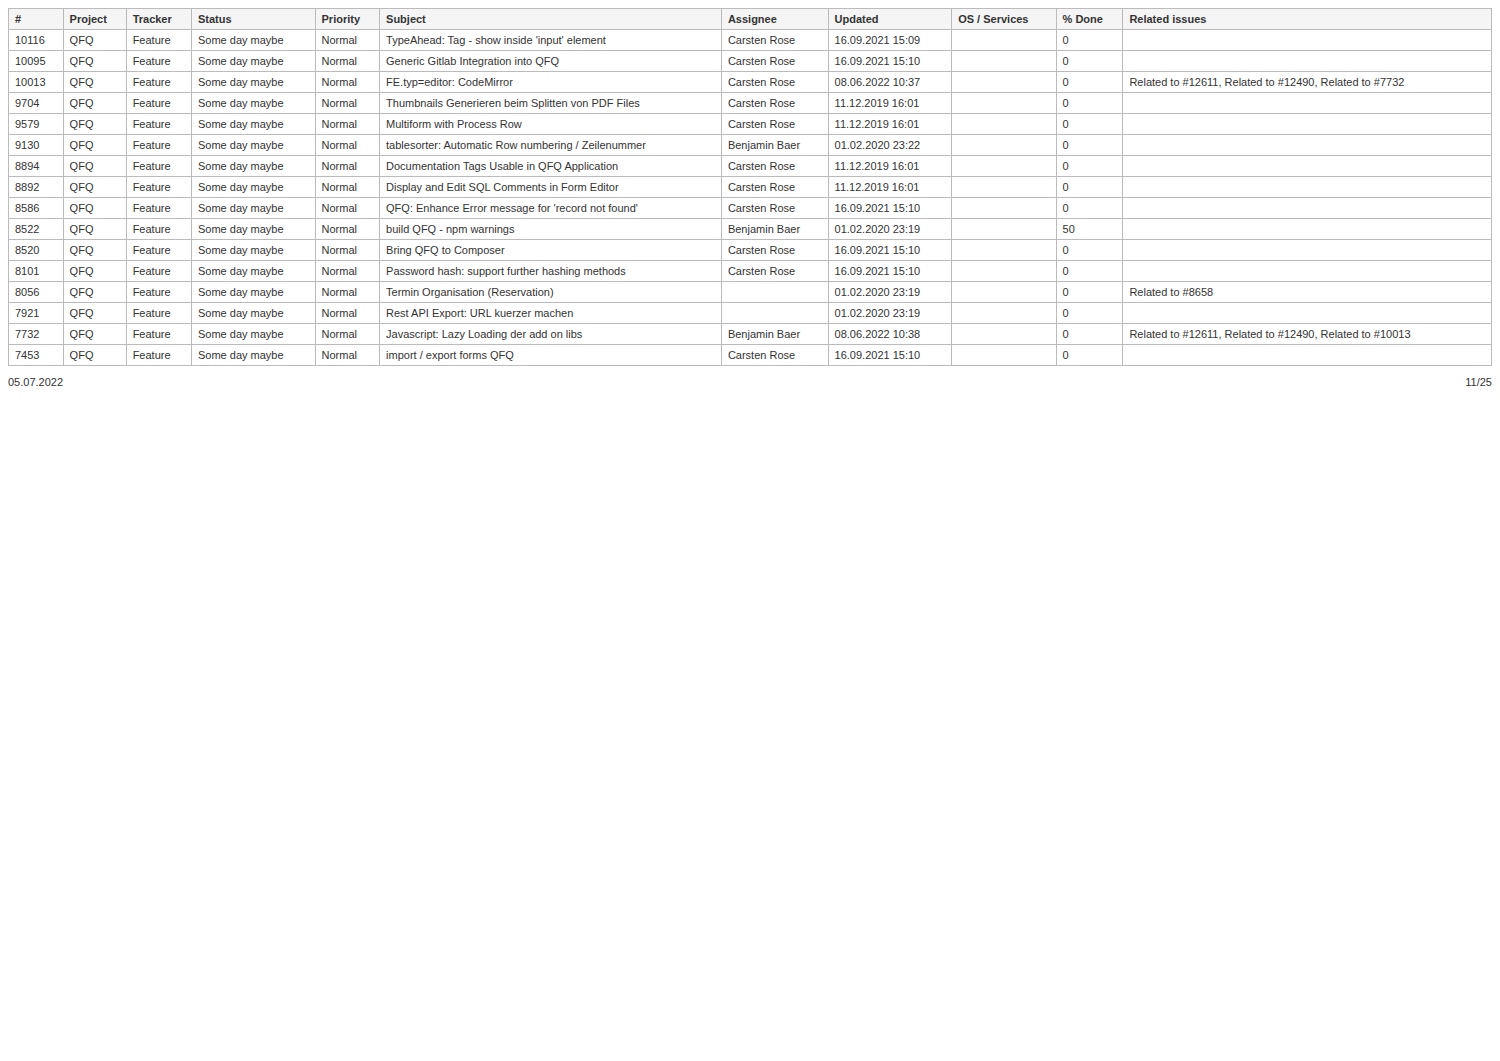| # | Project | Tracker | Status | Priority | Subject | Assignee | Updated | OS / Services | % Done | Related issues |
| --- | --- | --- | --- | --- | --- | --- | --- | --- | --- | --- |
| 10116 | QFQ | Feature | Some day maybe | Normal | TypeAhead: Tag - show inside 'input' element | Carsten Rose | 16.09.2021 15:09 | | 0 | |
| 10095 | QFQ | Feature | Some day maybe | Normal | Generic Gitlab Integration into QFQ | Carsten Rose | 16.09.2021 15:10 | | 0 | |
| 10013 | QFQ | Feature | Some day maybe | Normal | FE.typ=editor: CodeMirror | Carsten Rose | 08.06.2022 10:37 | | 0 | Related to #12611, Related to #12490, Related to #7732 |
| 9704 | QFQ | Feature | Some day maybe | Normal | Thumbnails Generieren beim Splitten von PDF Files | Carsten Rose | 11.12.2019 16:01 | | 0 | |
| 9579 | QFQ | Feature | Some day maybe | Normal | Multiform with Process Row | Carsten Rose | 11.12.2019 16:01 | | 0 | |
| 9130 | QFQ | Feature | Some day maybe | Normal | tablesorter: Automatic Row numbering / Zeilenummer | Benjamin Baer | 01.02.2020 23:22 | | 0 | |
| 8894 | QFQ | Feature | Some day maybe | Normal | Documentation Tags Usable in QFQ Application | Carsten Rose | 11.12.2019 16:01 | | 0 | |
| 8892 | QFQ | Feature | Some day maybe | Normal | Display and Edit SQL Comments in Form Editor | Carsten Rose | 11.12.2019 16:01 | | 0 | |
| 8586 | QFQ | Feature | Some day maybe | Normal | QFQ: Enhance Error message for 'record not found' | Carsten Rose | 16.09.2021 15:10 | | 0 | |
| 8522 | QFQ | Feature | Some day maybe | Normal | build QFQ - npm warnings | Benjamin Baer | 01.02.2020 23:19 | | 50 | |
| 8520 | QFQ | Feature | Some day maybe | Normal | Bring QFQ to Composer | Carsten Rose | 16.09.2021 15:10 | | 0 | |
| 8101 | QFQ | Feature | Some day maybe | Normal | Password hash: support further hashing methods | Carsten Rose | 16.09.2021 15:10 | | 0 | |
| 8056 | QFQ | Feature | Some day maybe | Normal | Termin Organisation (Reservation) | | 01.02.2020 23:19 | | 0 | Related to #8658 |
| 7921 | QFQ | Feature | Some day maybe | Normal | Rest API Export: URL kuerzer machen | | 01.02.2020 23:19 | | 0 | |
| 7732 | QFQ | Feature | Some day maybe | Normal | Javascript: Lazy Loading der add on libs | Benjamin Baer | 08.06.2022 10:38 | | 0 | Related to #12611, Related to #12490, Related to #10013 |
| 7453 | QFQ | Feature | Some day maybe | Normal | import / export forms QFQ | Carsten Rose | 16.09.2021 15:10 | | 0 | |
05.07.2022 11/25